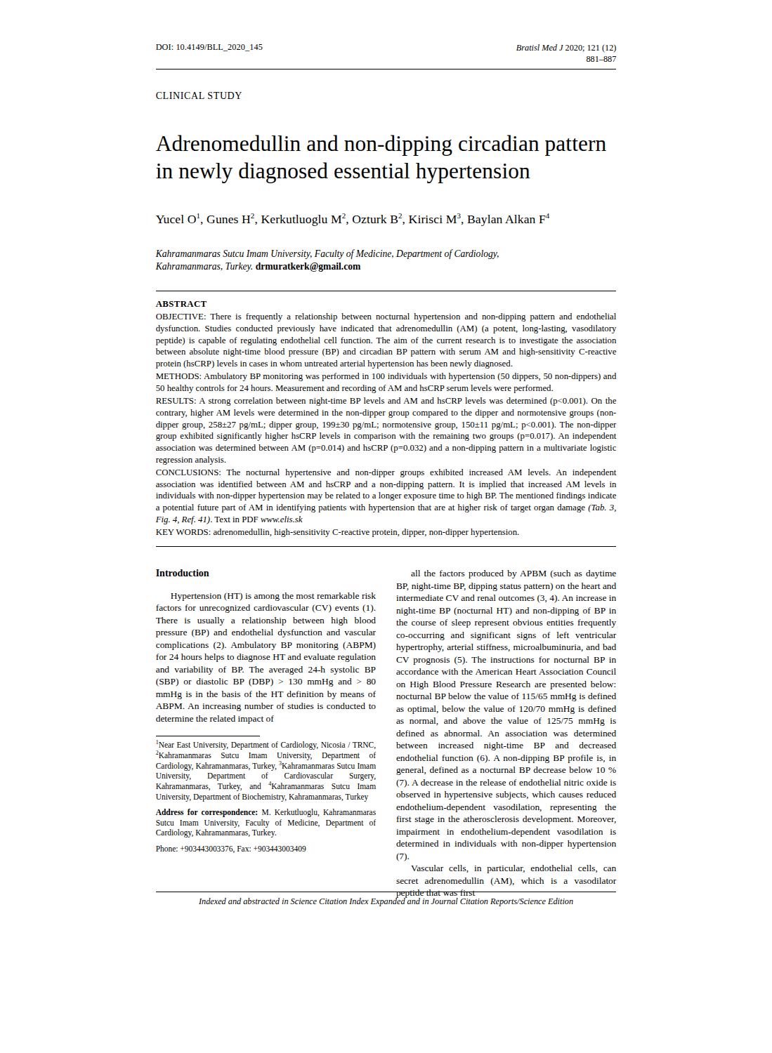DOI: 10.4149/BLL_2020_145
Bratisl Med J 2020; 121 (12)
881–887
CLINICAL STUDY
Adrenomedullin and non-dipping circadian pattern in newly diagnosed essential hypertension
Yucel O1, Gunes H2, Kerkutluoglu M2, Ozturk B2, Kirisci M3, Baylan Alkan F4
Kahramanmaras Sutcu Imam University, Faculty of Medicine, Department of Cardiology,
Kahramanmaras, Turkey. drmuratkerk@gmail.com
ABSTRACT
OBJECTIVE: There is frequently a relationship between nocturnal hypertension and non-dipping pattern and endothelial dysfunction. Studies conducted previously have indicated that adrenomedullin (AM) (a potent, long-lasting, vasodilatory peptide) is capable of regulating endothelial cell function. The aim of the current research is to investigate the association between absolute night-time blood pressure (BP) and circadian BP pattern with serum AM and high-sensitivity C-reactive protein (hsCRP) levels in cases in whom untreated arterial hypertension has been newly diagnosed.
METHODS: Ambulatory BP monitoring was performed in 100 individuals with hypertension (50 dippers, 50 non-dippers) and 50 healthy controls for 24 hours. Measurement and recording of AM and hsCRP serum levels were performed.
RESULTS: A strong correlation between night-time BP levels and AM and hsCRP levels was determined (p<0.001). On the contrary, higher AM levels were determined in the non-dipper group compared to the dipper and normotensive groups (non-dipper group, 258±27 pg/mL; dipper group, 199±30 pg/mL; normotensive group, 150±11 pg/mL; p<0.001). The non-dipper group exhibited significantly higher hsCRP levels in comparison with the remaining two groups (p=0.017). An independent association was determined between AM (p=0.014) and hsCRP (p=0.032) and a non-dipping pattern in a multivariate logistic regression analysis.
CONCLUSIONS: The nocturnal hypertensive and non-dipper groups exhibited increased AM levels. An independent association was identified between AM and hsCRP and a non-dipping pattern. It is implied that increased AM levels in individuals with non-dipper hypertension may be related to a longer exposure time to high BP. The mentioned findings indicate a potential future part of AM in identifying patients with hypertension that are at higher risk of target organ damage (Tab. 3, Fig. 4, Ref. 41). Text in PDF www.elis.sk
KEY WORDS: adrenomedullin, high-sensitivity C-reactive protein, dipper, non-dipper hypertension.
Introduction
Hypertension (HT) is among the most remarkable risk factors for unrecognized cardiovascular (CV) events (1). There is usually a relationship between high blood pressure (BP) and endothelial dysfunction and vascular complications (2). Ambulatory BP monitoring (ABPM) for 24 hours helps to diagnose HT and evaluate regulation and variability of BP. The averaged 24-h systolic BP (SBP) or diastolic BP (DBP) > 130 mmHg and > 80 mmHg is in the basis of the HT definition by means of ABPM. An increasing number of studies is conducted to determine the related impact of
1Near East University, Department of Cardiology, Nicosia / TRNC, 2Kahramanmaras Sutcu Imam University, Department of Cardiology, Kahramanmaras, Turkey, 3Kahramanmaras Sutcu Imam University, Department of Cardiovascular Surgery, Kahramanmaras, Turkey, and 4Kahramanmaras Sutcu Imam University, Department of Biochemistry, Kahramanmaras, Turkey
Address for correspondence: M. Kerkutluoglu, Kahramanmaras Sutcu Imam University, Faculty of Medicine, Department of Cardiology, Kahramanmaras, Turkey.
Phone: +903443003376, Fax: +903443003409
all the factors produced by APBM (such as daytime BP, night-time BP, dipping status pattern) on the heart and intermediate CV and renal outcomes (3, 4). An increase in night-time BP (nocturnal HT) and non-dipping of BP in the course of sleep represent obvious entities frequently co-occurring and significant signs of left ventricular hypertrophy, arterial stiffness, microalbuminuria, and bad CV prognosis (5). The instructions for nocturnal BP in accordance with the American Heart Association Council on High Blood Pressure Research are presented below: nocturnal BP below the value of 115/65 mmHg is defined as optimal, below the value of 120/70 mmHg is defined as normal, and above the value of 125/75 mmHg is defined as abnormal. An association was determined between increased night-time BP and decreased endothelial function (6). A non-dipping BP profile is, in general, defined as a nocturnal BP decrease below 10 % (7). A decrease in the release of endothelial nitric oxide is observed in hypertensive subjects, which causes reduced endothelium-dependent vasodilation, representing the first stage in the atherosclerosis development. Moreover, impairment in endothelium-dependent vasodilation is determined in individuals with non-dipper hypertension (7).
Vascular cells, in particular, endothelial cells, can secret adrenomedullin (AM), which is a vasodilator peptide that was first
Indexed and abstracted in Science Citation Index Expanded and in Journal Citation Reports/Science Edition